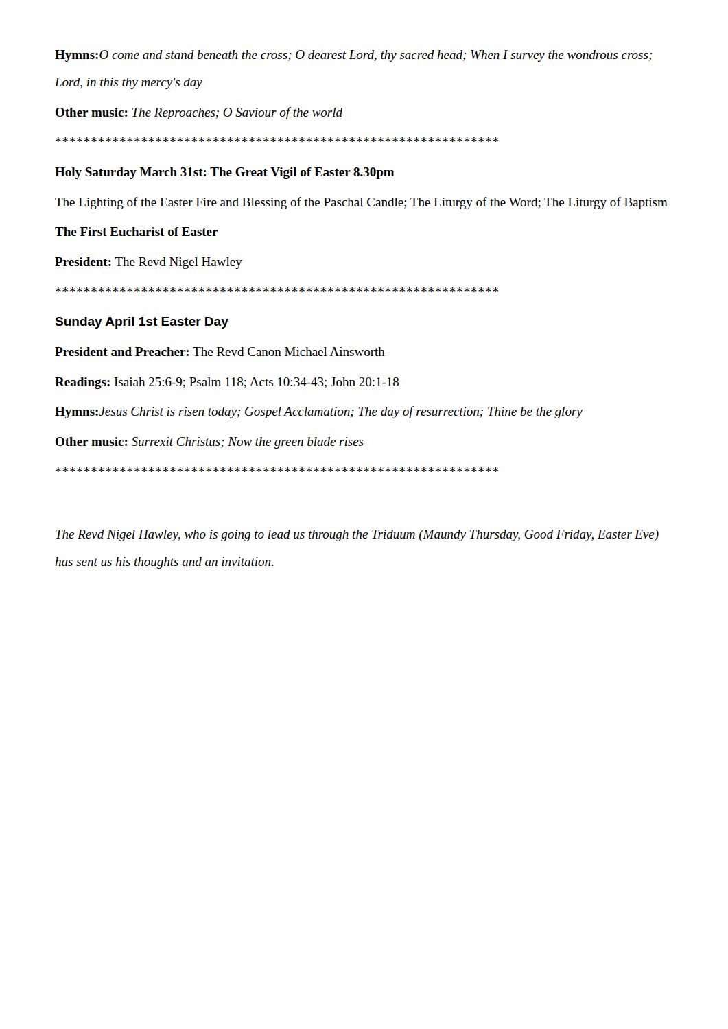Hymns: O come and stand beneath the cross; O dearest Lord, thy sacred head; When I survey the wondrous cross; Lord, in this thy mercy's day
Other music: The Reproaches; O Saviour of the world
**************************************************************
Holy Saturday March 31st: The Great Vigil of Easter 8.30pm
The Lighting of the Easter Fire and Blessing of the Paschal Candle; The Liturgy of the Word; The Liturgy of Baptism
The First Eucharist of Easter
President: The Revd Nigel Hawley
**************************************************************
Sunday April 1st Easter Day
President and Preacher: The Revd Canon Michael Ainsworth
Readings: Isaiah 25:6-9; Psalm 118; Acts 10:34-43; John 20:1-18
Hymns: Jesus Christ is risen today; Gospel Acclamation; The day of resurrection; Thine be the glory
Other music: Surrexit Christus; Now the green blade rises
**************************************************************
The Revd Nigel Hawley, who is going to lead us through the Triduum (Maundy Thursday, Good Friday, Easter Eve) has sent us his thoughts and an invitation.